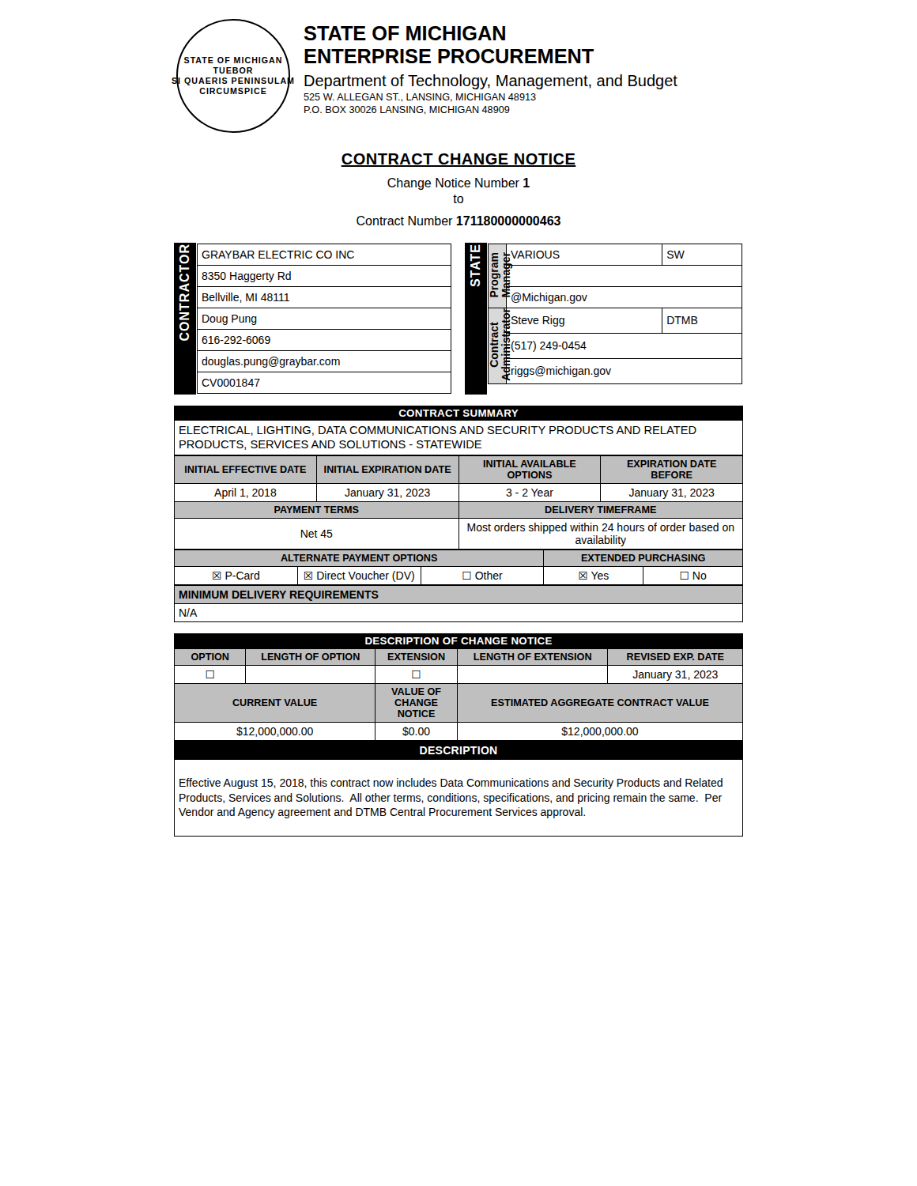STATE OF MICHIGAN
TUEBOR
SI QUAERIS PENINSULAM
CIRCUMSPICE
STATE OF MICHIGAN
ENTERPRISE PROCUREMENT
Department of Technology, Management, and Budget
525 W. ALLEGAN ST., LANSING, MICHIGAN 48913
P.O. BOX 30026 LANSING, MICHIGAN 48909
CONTRACT CHANGE NOTICE
Change Notice Number 1
to
Contract Number 171180000000463
| CONTRACTOR | / GRAYBAR ELECTRIC CO INC / / 8350 Haggerty Rd / / Bellville, MI 48111 / / Doug Pung / / 616-292-6069 / / douglas.pung@graybar.com / / CV0001847 / | | STATE | / Program Manager / VARIOUS / SW / / @Michigan.gov / / Contract Administrator / Steve Rigg / DTMB / / (517) 249-0454 / / riggs@michigan.gov / |
CONTRACT SUMMARY
ELECTRICAL, LIGHTING, DATA COMMUNICATIONS AND SECURITY PRODUCTS AND RELATED PRODUCTS, SERVICES AND SOLUTIONS - STATEWIDE
| INITIAL EFFECTIVE DATE | INITIAL EXPIRATION DATE | INITIAL AVAILABLE OPTIONS | EXPIRATION DATE BEFORE |
| --- | --- | --- | --- |
| April 1, 2018 | January 31, 2023 | 3 - 2 Year | January 31, 2023 |
| PAYMENT TERMS | DELIVERY TIMEFRAME |
| Net 45 | Most orders shipped within 24 hours of order based on availability |
| ALTERNATE PAYMENT OPTIONS | EXTENDED PURCHASING |
| --- | --- |
| ☒ P-Card | ☒ Direct Voucher (DV) | ☐ Other | ☒ Yes | ☐ No |
| MINIMUM DELIVERY REQUIREMENTS |
| N/A |
DESCRIPTION OF CHANGE NOTICE
| OPTION | LENGTH OF OPTION | EXTENSION | LENGTH OF EXTENSION | REVISED EXP. DATE |
| --- | --- | --- | --- | --- |
| ☐ | | ☐ | | January 31, 2023 |
| CURRENT VALUE | VALUE OF CHANGE NOTICE | ESTIMATED AGGREGATE CONTRACT VALUE |
| $12,000,000.00 | $0.00 | $12,000,000.00 |
| DESCRIPTION |
| Effective August 15, 2018, this contract now includes Data Communications and Security Products and Related Products, Services and Solutions. All other terms, conditions, specifications, and pricing remain the same. Per Vendor and Agency agreement and DTMB Central Procurement Services approval. |